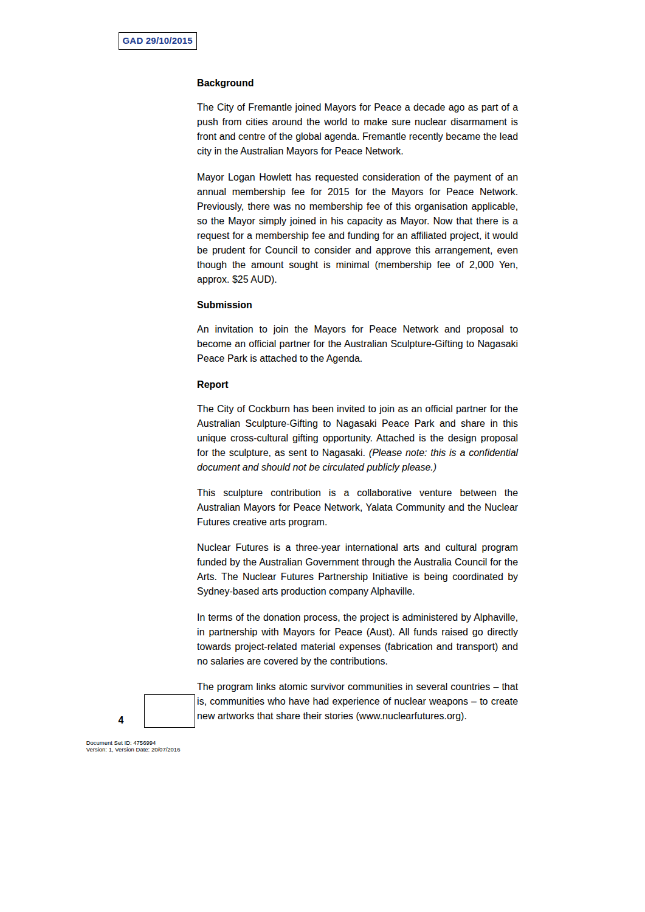GAD 29/10/2015
Background
The City of Fremantle joined Mayors for Peace a decade ago as part of a push from cities around the world to make sure nuclear disarmament is front and centre of the global agenda. Fremantle recently became the lead city in the Australian Mayors for Peace Network.
Mayor Logan Howlett has requested consideration of the payment of an annual membership fee for 2015 for the Mayors for Peace Network. Previously, there was no membership fee of this organisation applicable, so the Mayor simply joined in his capacity as Mayor. Now that there is a request for a membership fee and funding for an affiliated project, it would be prudent for Council to consider and approve this arrangement, even though the amount sought is minimal (membership fee of 2,000 Yen, approx. $25 AUD).
Submission
An invitation to join the Mayors for Peace Network and proposal to become an official partner for the Australian Sculpture-Gifting to Nagasaki Peace Park is attached to the Agenda.
Report
The City of Cockburn has been invited to join as an official partner for the Australian Sculpture-Gifting to Nagasaki Peace Park and share in this unique cross-cultural gifting opportunity. Attached is the design proposal for the sculpture, as sent to Nagasaki. (Please note: this is a confidential document and should not be circulated publicly please.)
This sculpture contribution is a collaborative venture between the Australian Mayors for Peace Network, Yalata Community and the Nuclear Futures creative arts program.
Nuclear Futures is a three-year international arts and cultural program funded by the Australian Government through the Australia Council for the Arts. The Nuclear Futures Partnership Initiative is being coordinated by Sydney-based arts production company Alphaville.
In terms of the donation process, the project is administered by Alphaville, in partnership with Mayors for Peace (Aust). All funds raised go directly towards project-related material expenses (fabrication and transport) and no salaries are covered by the contributions.
The program links atomic survivor communities in several countries – that is, communities who have had experience of nuclear weapons – to create new artworks that share their stories (www.nuclearfutures.org).
4
Document Set ID: 4756994
Version: 1, Version Date: 20/07/2016